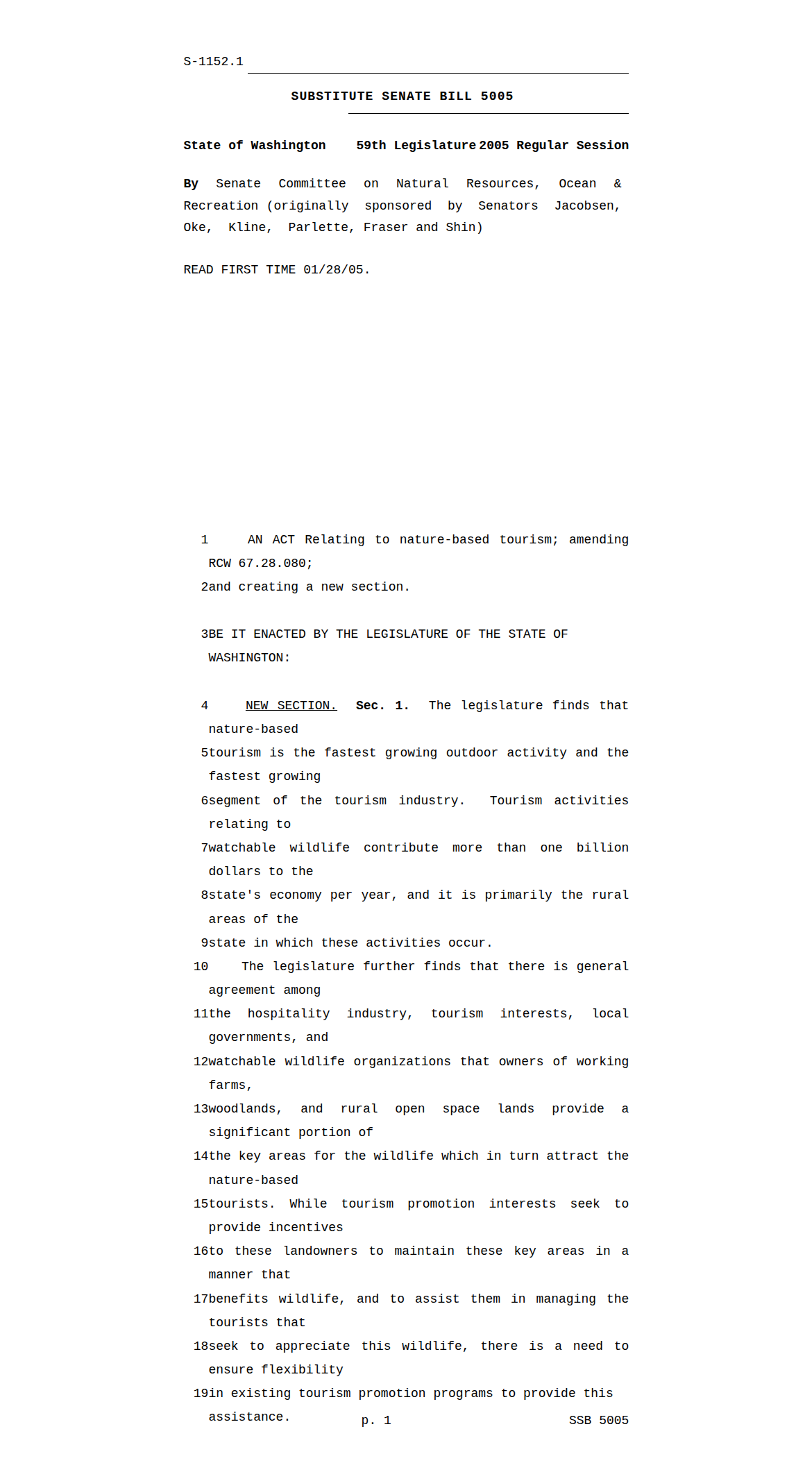S-1152.1
SUBSTITUTE SENATE BILL 5005
State of Washington 59th Legislature 2005 Regular Session
By Senate Committee on Natural Resources, Ocean & Recreation (originally sponsored by Senators Jacobsen, Oke, Kline, Parlette, Fraser and Shin)
READ FIRST TIME 01/28/05.
| 1 | AN ACT Relating to nature-based tourism; amending RCW 67.28.080; |
| 2 | and creating a new section. |
| 3 | BE IT ENACTED BY THE LEGISLATURE OF THE STATE OF WASHINGTON: |
| 4 | NEW SECTION. Sec. 1. The legislature finds that nature-based |
| 5 | tourism is the fastest growing outdoor activity and the fastest growing |
| 6 | segment of the tourism industry. Tourism activities relating to |
| 7 | watchable wildlife contribute more than one billion dollars to the |
| 8 | state's economy per year, and it is primarily the rural areas of the |
| 9 | state in which these activities occur. |
| 10 | The legislature further finds that there is general agreement among |
| 11 | the hospitality industry, tourism interests, local governments, and |
| 12 | watchable wildlife organizations that owners of working farms, |
| 13 | woodlands, and rural open space lands provide a significant portion of |
| 14 | the key areas for the wildlife which in turn attract the nature-based |
| 15 | tourists. While tourism promotion interests seek to provide incentives |
| 16 | to these landowners to maintain these key areas in a manner that |
| 17 | benefits wildlife, and to assist them in managing the tourists that |
| 18 | seek to appreciate this wildlife, there is a need to ensure flexibility |
| 19 | in existing tourism promotion programs to provide this assistance. |
p. 1 SSB 5005